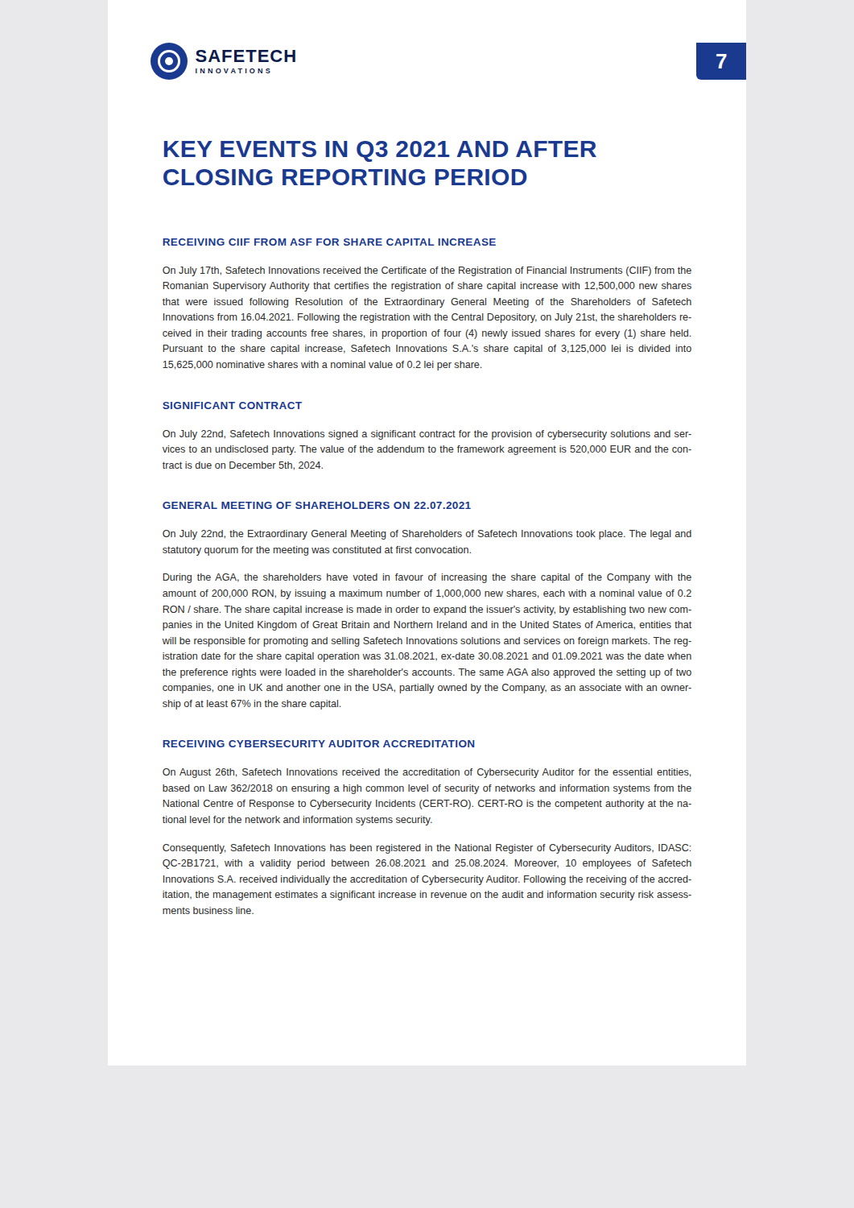SAFETECH
INNOVATIONS
7
Key Events in Q3 2021 and After Closing Reporting Period
Receiving CIIF from ASF for Share Capital Increase
On July 17th, Safetech Innovations received the Certificate of the Registration of Financial Instruments (CIIF) from the Romanian Supervisory Authority that certifies the registration of share capital increase with 12,500,000 new shares that were issued following Resolution of the Extraordinary General Meeting of the Shareholders of Safetech Innovations from 16.04.2021. Following the registration with the Central Depository, on July 21st, the shareholders received in their trading accounts free shares, in proportion of four (4) newly issued shares for every (1) share held. Pursuant to the share capital increase, Safetech Innovations S.A.'s share capital of 3,125,000 lei is divided into 15,625,000 nominative shares with a nominal value of 0.2 lei per share.
Significant Contract
On July 22nd, Safetech Innovations signed a significant contract for the provision of cybersecurity solutions and services to an undisclosed party. The value of the addendum to the framework agreement is 520,000 EUR and the contract is due on December 5th, 2024.
General Meeting of Shareholders on 22.07.2021
On July 22nd, the Extraordinary General Meeting of Shareholders of Safetech Innovations took place. The legal and statutory quorum for the meeting was constituted at first convocation.
During the AGA, the shareholders have voted in favour of increasing the share capital of the Company with the amount of 200,000 RON, by issuing a maximum number of 1,000,000 new shares, each with a nominal value of 0.2 RON / share. The share capital increase is made in order to expand the issuer's activity, by establishing two new companies in the United Kingdom of Great Britain and Northern Ireland and in the United States of America, entities that will be responsible for promoting and selling Safetech Innovations solutions and services on foreign markets. The registration date for the share capital operation was 31.08.2021, ex-date 30.08.2021 and 01.09.2021 was the date when the preference rights were loaded in the shareholder's accounts. The same AGA also approved the setting up of two companies, one in UK and another one in the USA, partially owned by the Company, as an associate with an ownership of at least 67% in the share capital.
Receiving Cybersecurity Auditor Accreditation
On August 26th, Safetech Innovations received the accreditation of Cybersecurity Auditor for the essential entities, based on Law 362/2018 on ensuring a high common level of security of networks and information systems from the National Centre of Response to Cybersecurity Incidents (CERT-RO). CERT-RO is the competent authority at the national level for the network and information systems security.
Consequently, Safetech Innovations has been registered in the National Register of Cybersecurity Auditors, IDASC: QC-2B1721, with a validity period between 26.08.2021 and 25.08.2024. Moreover, 10 employees of Safetech Innovations S.A. received individually the accreditation of Cybersecurity Auditor. Following the receiving of the accreditation, the management estimates a significant increase in revenue on the audit and information security risk assessments business line.